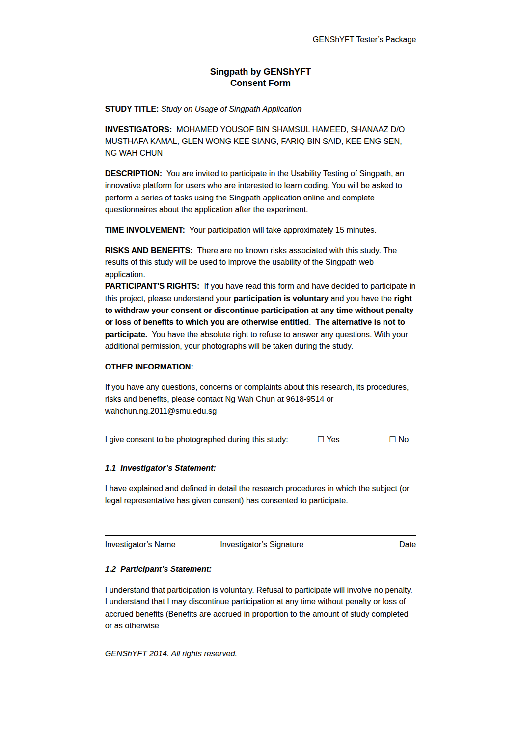GENShYFT Tester’s Package
Singpath by GENShYFT
Consent Form
STUDY TITLE: Study on Usage of Singpath Application
INVESTIGATORS: MOHAMED YOUSOF BIN SHAMSUL HAMEED, SHANAAZ D/O MUSTHAFA KAMAL, GLEN WONG KEE SIANG, FARIQ BIN SAID, KEE ENG SEN, NG WAH CHUN
DESCRIPTION: You are invited to participate in the Usability Testing of Singpath, an innovative platform for users who are interested to learn coding. You will be asked to perform a series of tasks using the Singpath application online and complete questionnaires about the application after the experiment.
TIME INVOLVEMENT: Your participation will take approximately 15 minutes.
RISKS AND BENEFITS: There are no known risks associated with this study. The results of this study will be used to improve the usability of the Singpath web application.
PARTICIPANT'S RIGHTS: If you have read this form and have decided to participate in this project, please understand your participation is voluntary and you have the right to withdraw your consent or discontinue participation at any time without penalty or loss of benefits to which you are otherwise entitled. The alternative is not to participate. You have the absolute right to refuse to answer any questions. With your additional permission, your photographs will be taken during the study.
OTHER INFORMATION:
If you have any questions, concerns or complaints about this research, its procedures, risks and benefits, please contact Ng Wah Chun at 9618-9514 or wahchun.ng.2011@smu.edu.sg
I give consent to be photographed during this study: ☐ Yes ☐ No
1.1 Investigator’s Statement:
I have explained and defined in detail the research procedures in which the subject (or legal representative has given consent) has consented to participate.
Investigator’s Name Investigator’s Signature Date
1.2 Participant’s Statement:
I understand that participation is voluntary. Refusal to participate will involve no penalty. I understand that I may discontinue participation at any time without penalty or loss of accrued benefits (Benefits are accrued in proportion to the amount of study completed or as otherwise
GENShYFT 2014. All rights reserved.